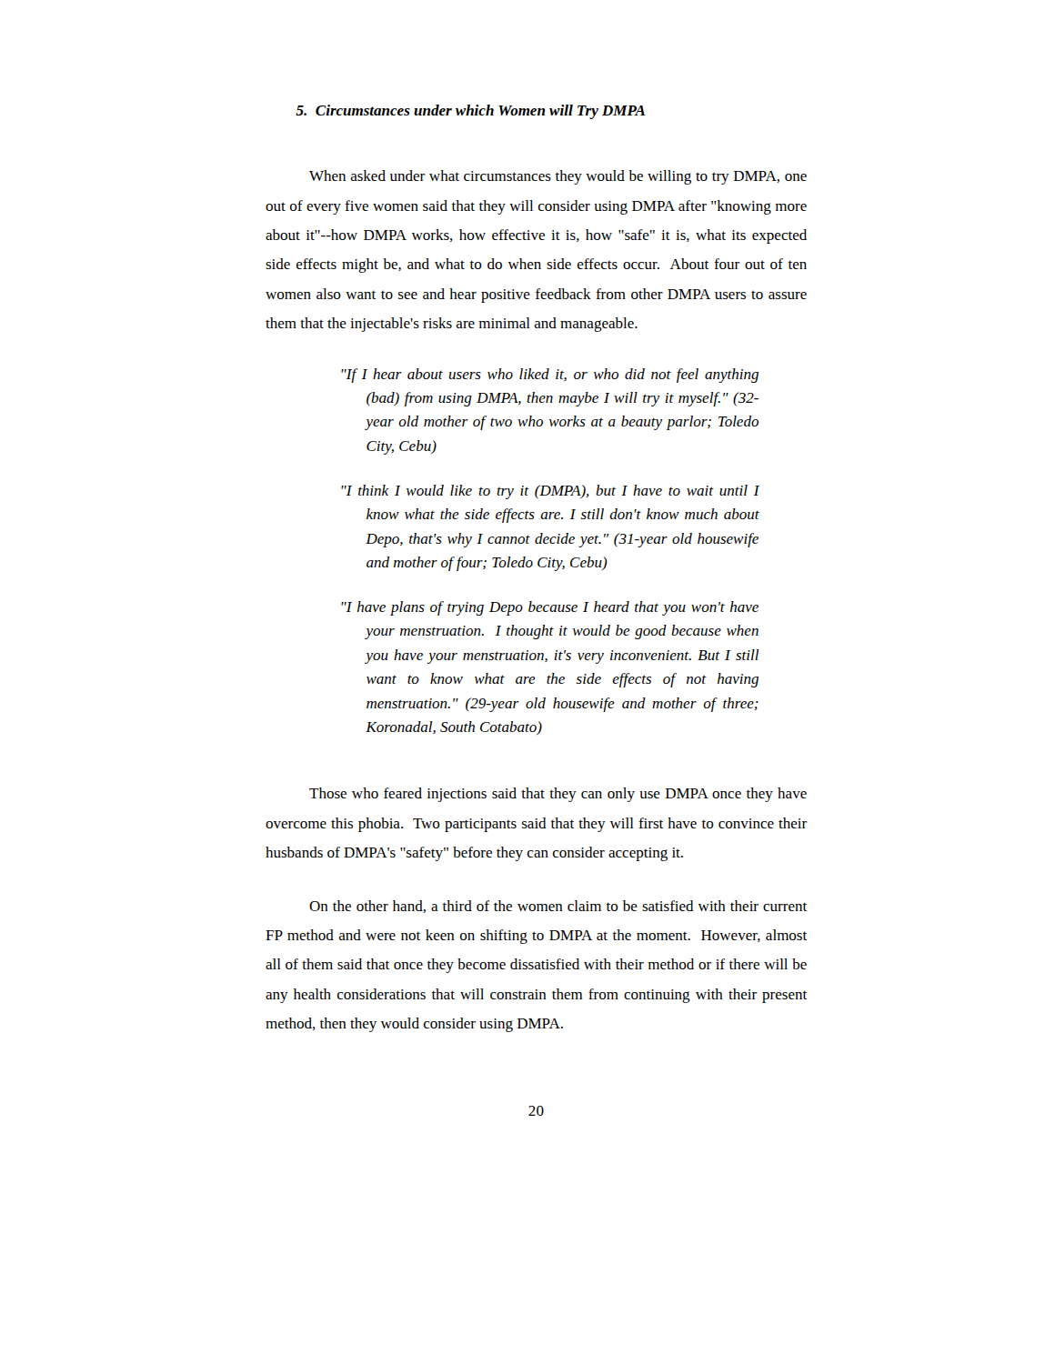5. Circumstances under which Women will Try DMPA
When asked under what circumstances they would be willing to try DMPA, one out of every five women said that they will consider using DMPA after "knowing more about it"--how DMPA works, how effective it is, how "safe" it is, what its expected side effects might be, and what to do when side effects occur. About four out of ten women also want to see and hear positive feedback from other DMPA users to assure them that the injectable's risks are minimal and manageable.
"If I hear about users who liked it, or who did not feel anything (bad) from using DMPA, then maybe I will try it myself." (32-year old mother of two who works at a beauty parlor; Toledo City, Cebu)
"I think I would like to try it (DMPA), but I have to wait until I know what the side effects are. I still don't know much about Depo, that's why I cannot decide yet." (31-year old housewife and mother of four; Toledo City, Cebu)
"I have plans of trying Depo because I heard that you won't have your menstruation. I thought it would be good because when you have your menstruation, it's very inconvenient. But I still want to know what are the side effects of not having menstruation." (29-year old housewife and mother of three; Koronadal, South Cotabato)
Those who feared injections said that they can only use DMPA once they have overcome this phobia. Two participants said that they will first have to convince their husbands of DMPA's "safety" before they can consider accepting it.
On the other hand, a third of the women claim to be satisfied with their current FP method and were not keen on shifting to DMPA at the moment. However, almost all of them said that once they become dissatisfied with their method or if there will be any health considerations that will constrain them from continuing with their present method, then they would consider using DMPA.
20